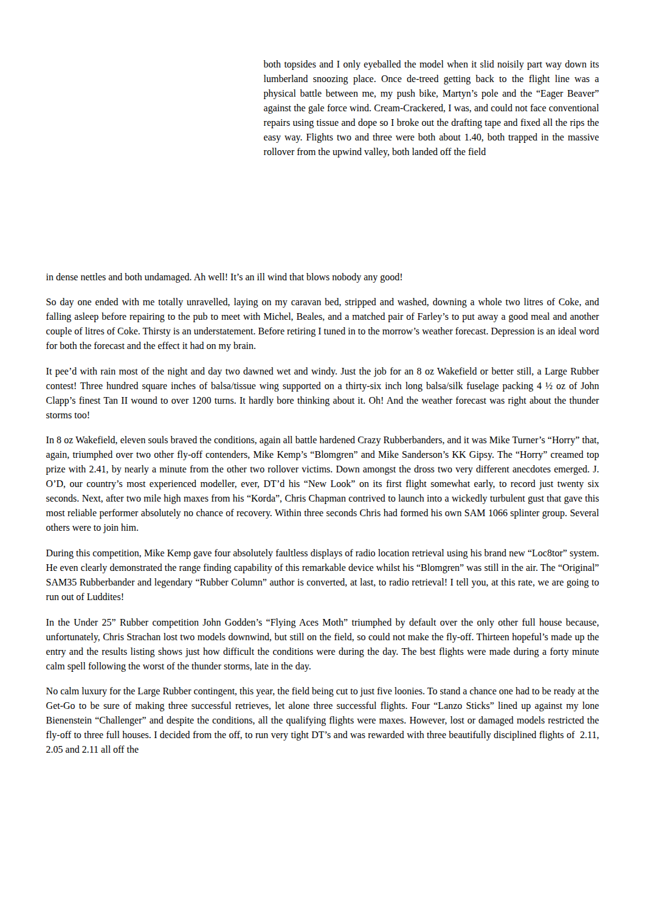both topsides and I only eyeballed the model when it slid noisily part way down its lumberland snoozing place. Once de-treed getting back to the flight line was a physical battle between me, my push bike, Martyn’s pole and the “Eager Beaver” against the gale force wind. Cream-Crackered, I was, and could not face conventional repairs using tissue and dope so I broke out the drafting tape and fixed all the rips the easy way. Flights two and three were both about 1.40, both trapped in the massive rollover from the upwind valley, both landed off the field
in dense nettles and both undamaged. Ah well! It’s an ill wind that blows nobody any good!
So day one ended with me totally unravelled, laying on my caravan bed, stripped and washed, downing a whole two litres of Coke, and falling asleep before repairing to the pub to meet with Michel, Beales, and a matched pair of Farley’s to put away a good meal and another couple of litres of Coke. Thirsty is an understatement. Before retiring I tuned in to the morrow’s weather forecast. Depression is an ideal word for both the forecast and the effect it had on my brain.
It pee’d with rain most of the night and day two dawned wet and windy. Just the job for an 8 oz Wakefield or better still, a Large Rubber contest! Three hundred square inches of balsa/tissue wing supported on a thirty-six inch long balsa/silk fuselage packing 4 ½ oz of John Clapp’s finest Tan II wound to over 1200 turns. It hardly bore thinking about it. Oh! And the weather forecast was right about the thunder storms too!
In 8 oz Wakefield, eleven souls braved the conditions, again all battle hardened Crazy Rubberbanders, and it was Mike Turner’s “Horry” that, again, triumphed over two other fly-off contenders, Mike Kemp’s “Blomgren” and Mike Sanderson’s KK Gipsy. The “Horry” creamed top prize with 2.41, by nearly a minute from the other two rollover victims. Down amongst the dross two very different anecdotes emerged. J. O’D, our country’s most experienced modeller, ever, DT’d his “New Look” on its first flight somewhat early, to record just twenty six seconds. Next, after two mile high maxes from his “Korda”, Chris Chapman contrived to launch into a wickedly turbulent gust that gave this most reliable performer absolutely no chance of recovery. Within three seconds Chris had formed his own SAM 1066 splinter group. Several others were to join him.
During this competition, Mike Kemp gave four absolutely faultless displays of radio location retrieval using his brand new “Loc8tor” system. He even clearly demonstrated the range finding capability of this remarkable device whilst his “Blomgren” was still in the air. The “Original” SAM35 Rubberbander and legendary “Rubber Column” author is converted, at last, to radio retrieval! I tell you, at this rate, we are going to run out of Luddites!
In the Under 25” Rubber competition John Godden’s “Flying Aces Moth” triumphed by default over the only other full house because, unfortunately, Chris Strachan lost two models downwind, but still on the field, so could not make the fly-off. Thirteen hopeful’s made up the entry and the results listing shows just how difficult the conditions were during the day. The best flights were made during a forty minute calm spell following the worst of the thunder storms, late in the day.
No calm luxury for the Large Rubber contingent, this year, the field being cut to just five loonies. To stand a chance one had to be ready at the Get-Go to be sure of making three successful retrieves, let alone three successful flights. Four “Lanzo Sticks” lined up against my lone Bienenstein “Challenger” and despite the conditions, all the qualifying flights were maxes. However, lost or damaged models restricted the fly-off to three full houses. I decided from the off, to run very tight DT’s and was rewarded with three beautifully disciplined flights of 2.11, 2.05 and 2.11 all off the